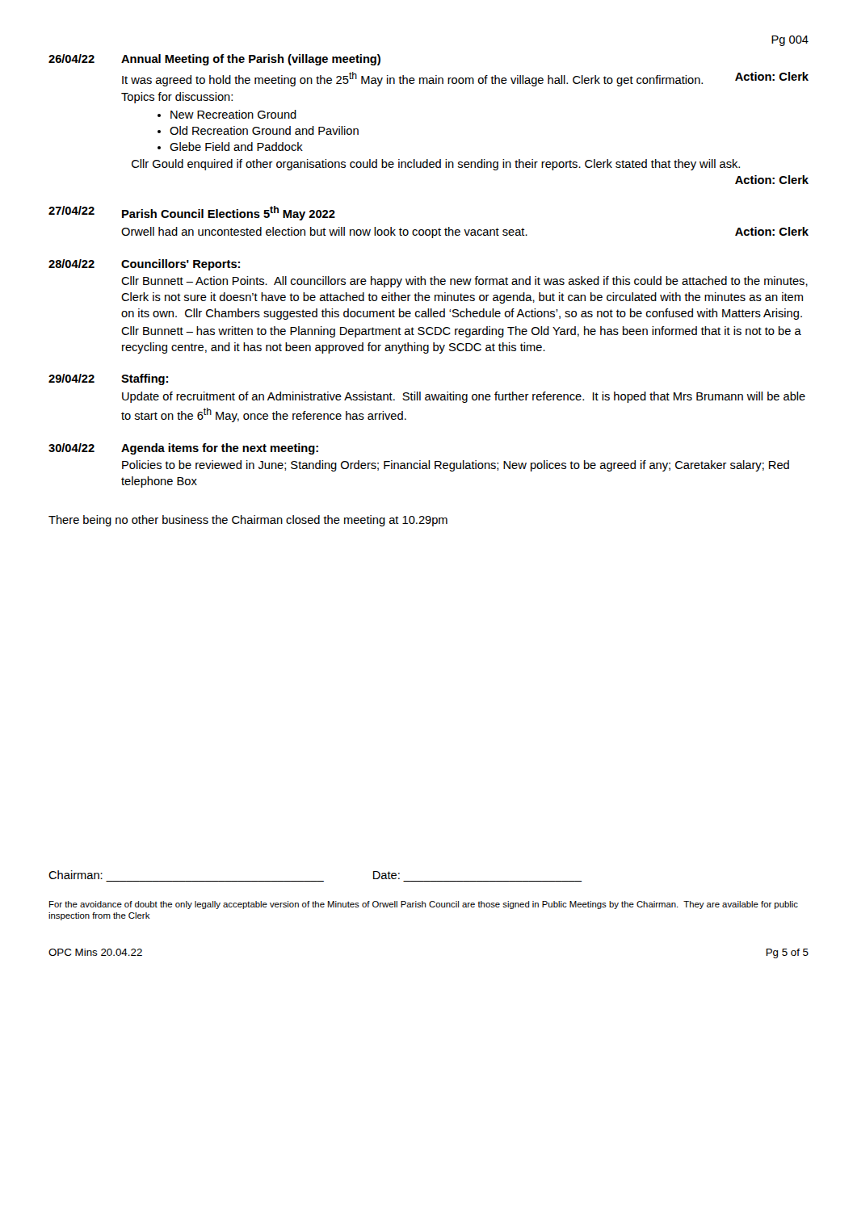Pg 004
26/04/22
Annual Meeting of the Parish (village meeting)
It was agreed to hold the meeting on the 25th May in the main room of the village hall. Clerk to get confirmation. Action: Clerk
Topics for discussion:
New Recreation Ground
Old Recreation Ground and Pavilion
Glebe Field and Paddock
Cllr Gould enquired if other organisations could be included in sending in their reports. Clerk stated that they will ask. Action: Clerk
27/04/22
Parish Council Elections 5th May 2022
Orwell had an uncontested election but will now look to coopt the vacant seat. Action: Clerk
28/04/22
Councillors' Reports:
Cllr Bunnett – Action Points. All councillors are happy with the new format and it was asked if this could be attached to the minutes, Clerk is not sure it doesn’t have to be attached to either the minutes or agenda, but it can be circulated with the minutes as an item on its own. Cllr Chambers suggested this document be called ‘Schedule of Actions’, so as not to be confused with Matters Arising.
Cllr Bunnett – has written to the Planning Department at SCDC regarding The Old Yard, he has been informed that it is not to be a recycling centre, and it has not been approved for anything by SCDC at this time.
29/04/22
Staffing:
Update of recruitment of an Administrative Assistant. Still awaiting one further reference. It is hoped that Mrs Brumann will be able to start on the 6th May, once the reference has arrived.
30/04/22
Agenda items for the next meeting:
Policies to be reviewed in June; Standing Orders; Financial Regulations; New polices to be agreed if any; Caretaker salary; Red telephone Box
There being no other business the Chairman closed the meeting at 10.29pm
Chairman: _________________________________
Date: ___________________________
For the avoidance of doubt the only legally acceptable version of the Minutes of Orwell Parish Council are those signed in Public Meetings by the Chairman. They are available for public inspection from the Clerk
OPC Mins 20.04.22
Pg 5 of 5